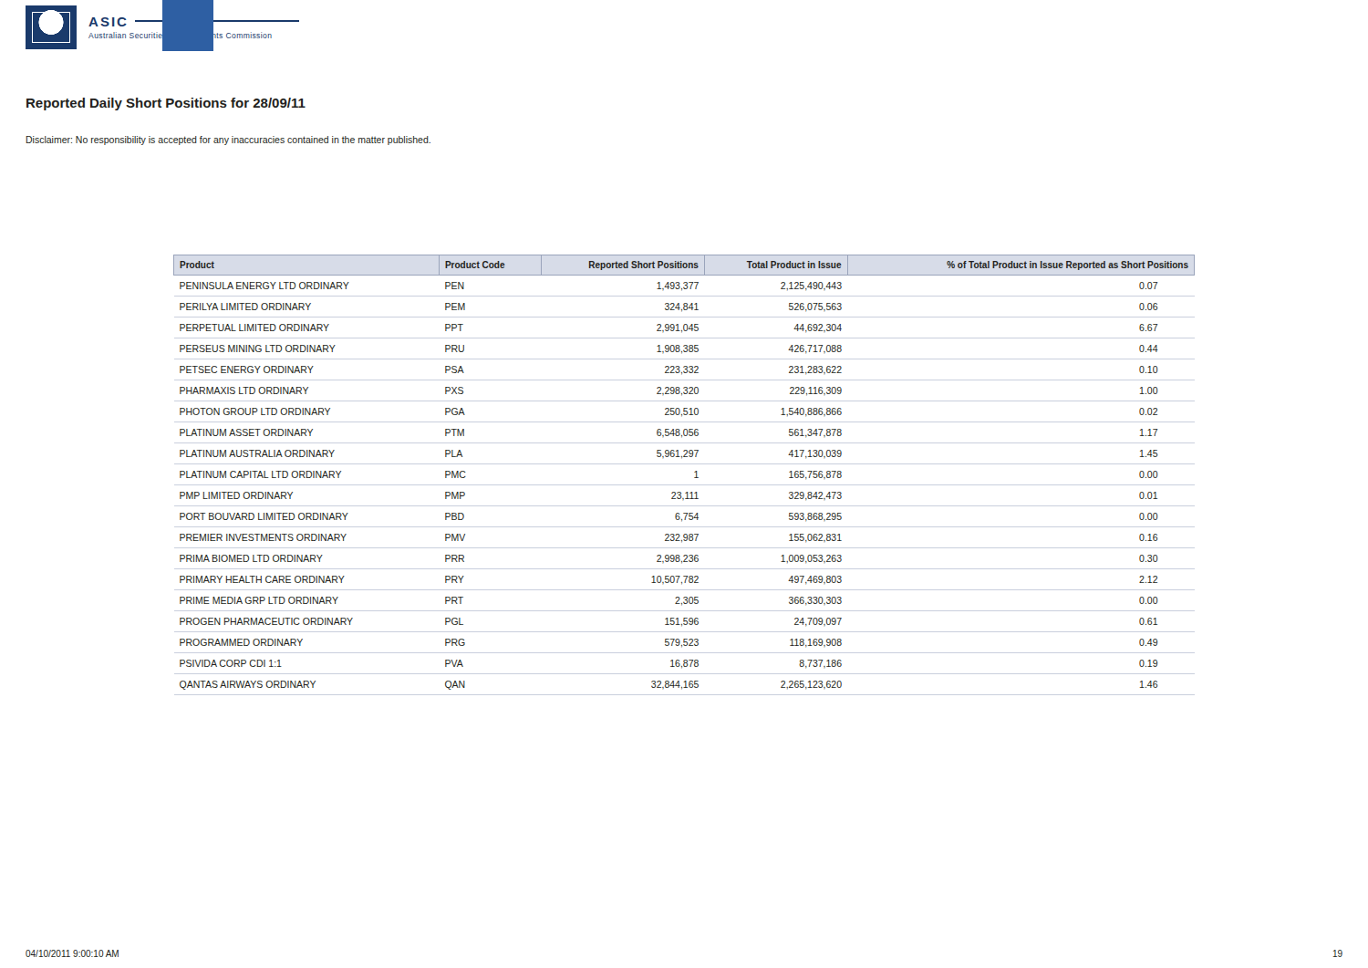ASIC
Australian Securities & Investments Commission
Reported Daily Short Positions for 28/09/11
Disclaimer: No responsibility is accepted for any inaccuracies contained in the matter published.
| Product | Product Code | Reported Short Positions | Total Product in Issue | % of Total Product in Issue Reported as Short Positions |
| --- | --- | --- | --- | --- |
| PENINSULA ENERGY LTD ORDINARY | PEN | 1,493,377 | 2,125,490,443 | 0.07 |
| PERILYA LIMITED ORDINARY | PEM | 324,841 | 526,075,563 | 0.06 |
| PERPETUAL LIMITED ORDINARY | PPT | 2,991,045 | 44,692,304 | 6.67 |
| PERSEUS MINING LTD ORDINARY | PRU | 1,908,385 | 426,717,088 | 0.44 |
| PETSEC ENERGY ORDINARY | PSA | 223,332 | 231,283,622 | 0.10 |
| PHARMAXIS LTD ORDINARY | PXS | 2,298,320 | 229,116,309 | 1.00 |
| PHOTON GROUP LTD ORDINARY | PGA | 250,510 | 1,540,886,866 | 0.02 |
| PLATINUM ASSET ORDINARY | PTM | 6,548,056 | 561,347,878 | 1.17 |
| PLATINUM AUSTRALIA ORDINARY | PLA | 5,961,297 | 417,130,039 | 1.45 |
| PLATINUM CAPITAL LTD ORDINARY | PMC | 1 | 165,756,878 | 0.00 |
| PMP LIMITED ORDINARY | PMP | 23,111 | 329,842,473 | 0.01 |
| PORT BOUVARD LIMITED ORDINARY | PBD | 6,754 | 593,868,295 | 0.00 |
| PREMIER INVESTMENTS ORDINARY | PMV | 232,987 | 155,062,831 | 0.16 |
| PRIMA BIOMED LTD ORDINARY | PRR | 2,998,236 | 1,009,053,263 | 0.30 |
| PRIMARY HEALTH CARE ORDINARY | PRY | 10,507,782 | 497,469,803 | 2.12 |
| PRIME MEDIA GRP LTD ORDINARY | PRT | 2,305 | 366,330,303 | 0.00 |
| PROGEN PHARMACEUTIC ORDINARY | PGL | 151,596 | 24,709,097 | 0.61 |
| PROGRAMMED ORDINARY | PRG | 579,523 | 118,169,908 | 0.49 |
| PSIVIDA CORP CDI 1:1 | PVA | 16,878 | 8,737,186 | 0.19 |
| QANTAS AIRWAYS ORDINARY | QAN | 32,844,165 | 2,265,123,620 | 1.46 |
04/10/2011 9:00:10 AM 19